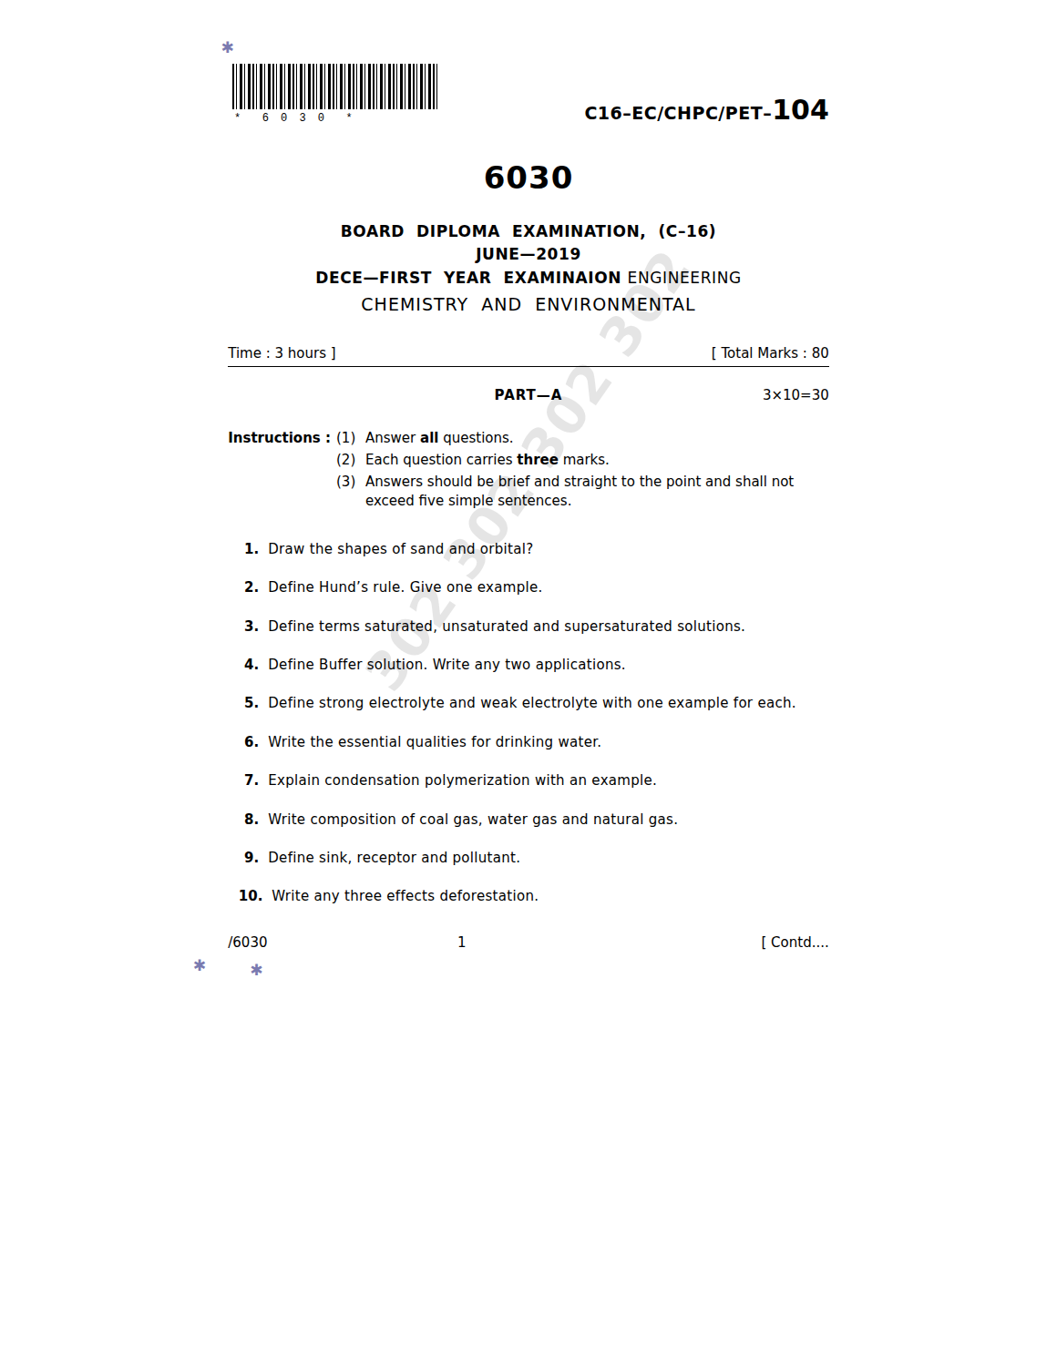✱ ✱ ✱
302 302 302 302
* 6 0 3 0 *
C16–EC/CHPC/PET–104
6030
BOARD DIPLOMA EXAMINATION, (C–16)
JUNE—2019
DECE—FIRST YEAR EXAMINAION ENGINEERING
CHEMISTRY AND ENVIRONMENTAL
Time : 3 hours ]
[ Total Marks : 80
PART—A 3×10=30
Instructions :
(1) Answer all questions.
(2) Each question carries three marks.
(3) Answers should be brief and straight to the point and shall not exceed five simple sentences.
Draw the shapes of sand and orbital?
Define Hund’s rule. Give one example.
Define terms saturated, unsaturated and supersaturated solutions.
Define Buffer solution. Write any two applications.
Define strong electrolyte and weak electrolyte with one example for each.
Write the essential qualities for drinking water.
Explain condensation polymerization with an example.
Write composition of coal gas, water gas and natural gas.
Define sink, receptor and pollutant.
Write any three effects deforestation.
/6030
1
[ Contd....